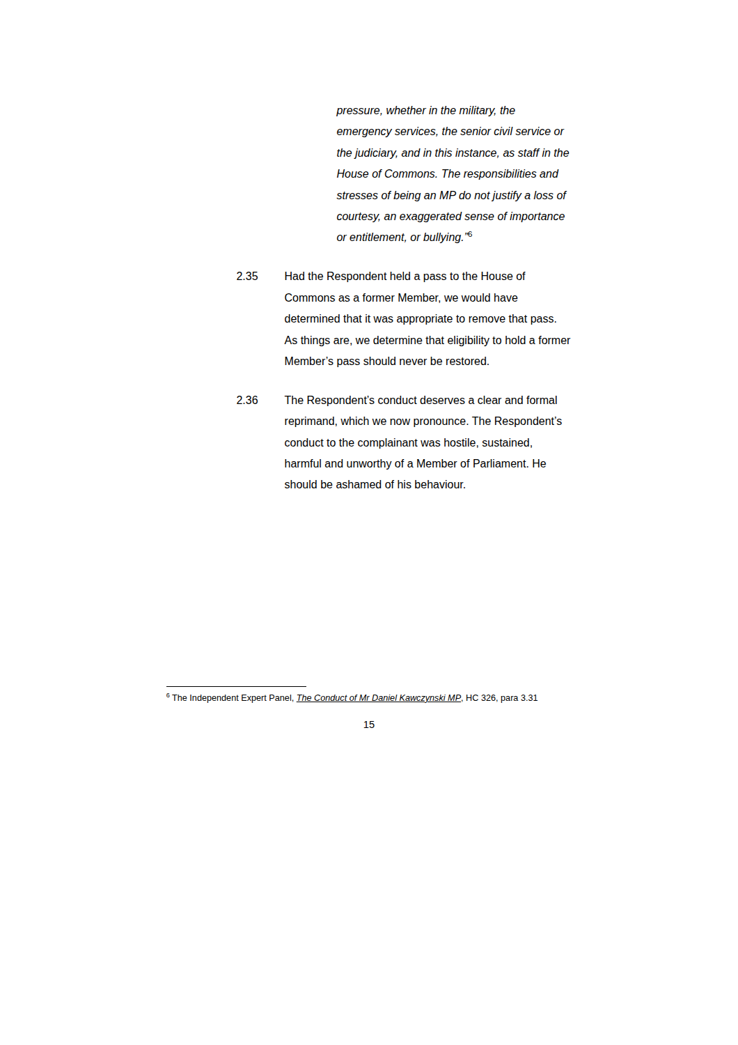pressure, whether in the military, the emergency services, the senior civil service or the judiciary, and in this instance, as staff in the House of Commons. The responsibilities and stresses of being an MP do not justify a loss of courtesy, an exaggerated sense of importance or entitlement, or bullying.”6
2.35
Had the Respondent held a pass to the House of Commons as a former Member, we would have determined that it was appropriate to remove that pass. As things are, we determine that eligibility to hold a former Member’s pass should never be restored.
2.36
The Respondent’s conduct deserves a clear and formal reprimand, which we now pronounce. The Respondent’s conduct to the complainant was hostile, sustained, harmful and unworthy of a Member of Parliament. He should be ashamed of his behaviour.
6 The Independent Expert Panel, The Conduct of Mr Daniel Kawczynski MP, HC 326, para 3.31
15